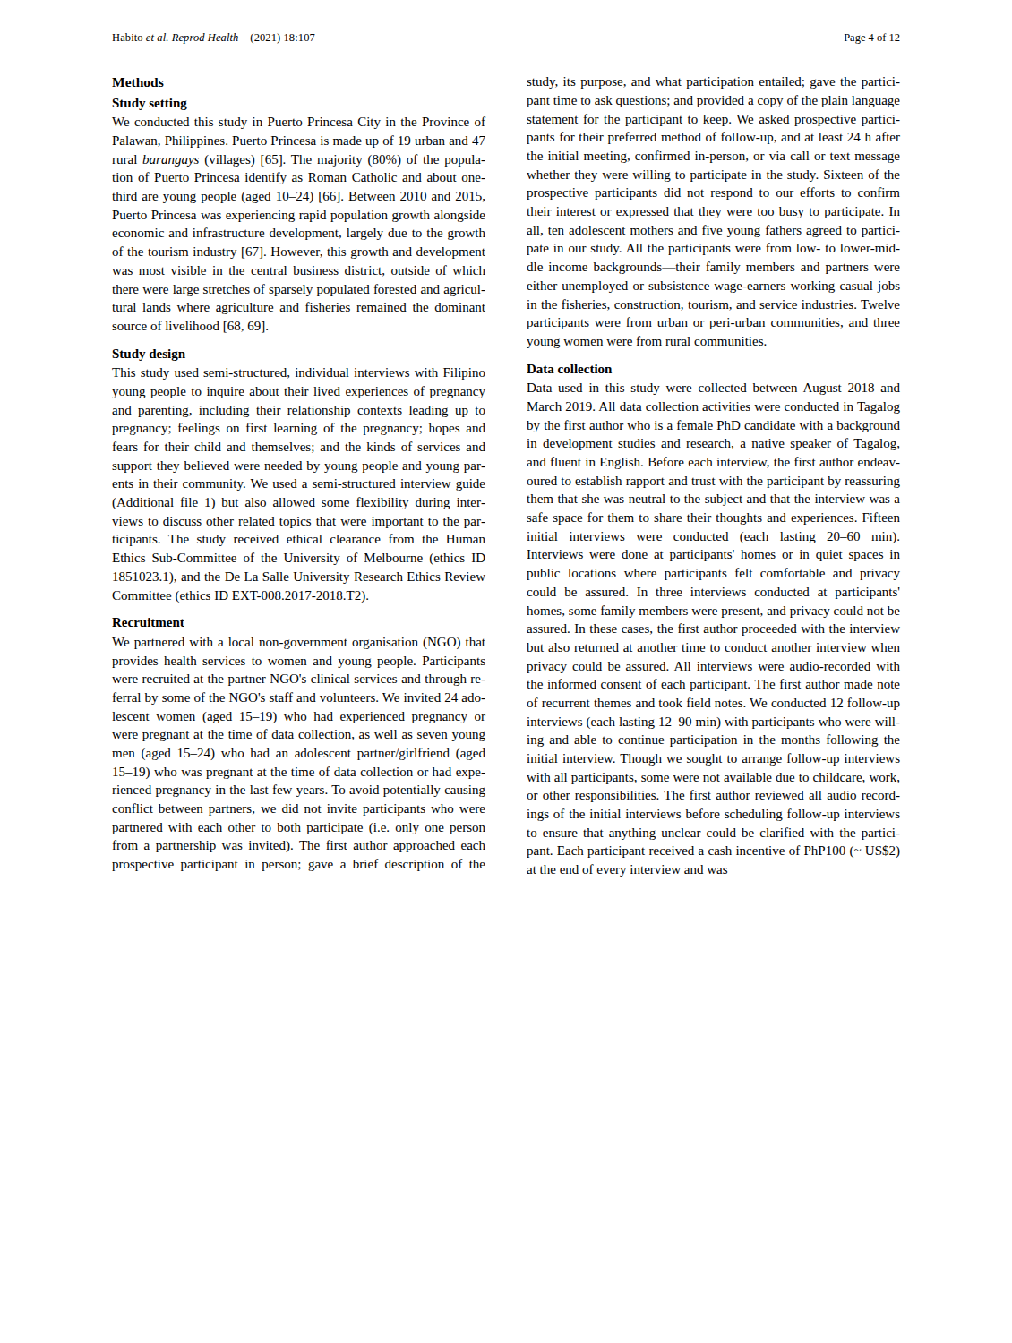Habito et al. Reprod Health (2021) 18:107
Page 4 of 12
Methods
Study setting
We conducted this study in Puerto Princesa City in the Province of Palawan, Philippines. Puerto Princesa is made up of 19 urban and 47 rural barangays (villages) [65]. The majority (80%) of the population of Puerto Princesa identify as Roman Catholic and about one-third are young people (aged 10–24) [66]. Between 2010 and 2015, Puerto Princesa was experiencing rapid population growth alongside economic and infrastructure development, largely due to the growth of the tourism industry [67]. However, this growth and development was most visible in the central business district, outside of which there were large stretches of sparsely populated forested and agricultural lands where agriculture and fisheries remained the dominant source of livelihood [68, 69].
Study design
This study used semi-structured, individual interviews with Filipino young people to inquire about their lived experiences of pregnancy and parenting, including their relationship contexts leading up to pregnancy; feelings on first learning of the pregnancy; hopes and fears for their child and themselves; and the kinds of services and support they believed were needed by young people and young parents in their community. We used a semi-structured interview guide (Additional file 1) but also allowed some flexibility during interviews to discuss other related topics that were important to the participants. The study received ethical clearance from the Human Ethics Sub-Committee of the University of Melbourne (ethics ID 1851023.1), and the De La Salle University Research Ethics Review Committee (ethics ID EXT-008.2017-2018.T2).
Recruitment
We partnered with a local non-government organisation (NGO) that provides health services to women and young people. Participants were recruited at the partner NGO's clinical services and through referral by some of the NGO's staff and volunteers. We invited 24 adolescent women (aged 15–19) who had experienced pregnancy or were pregnant at the time of data collection, as well as seven young men (aged 15–24) who had an adolescent partner/girlfriend (aged 15–19) who was pregnant at the time of data collection or had experienced pregnancy in the last few years. To avoid potentially causing conflict between partners, we did not invite participants who were partnered with each other to both participate (i.e. only one person from a partnership was invited). The first author approached each prospective participant in person; gave a brief description of the study, its purpose, and what participation entailed; gave the participant time to ask questions; and provided a copy of the plain language statement for the participant to keep. We asked prospective participants for their preferred method of follow-up, and at least 24 h after the initial meeting, confirmed in-person, or via call or text message whether they were willing to participate in the study. Sixteen of the prospective participants did not respond to our efforts to confirm their interest or expressed that they were too busy to participate. In all, ten adolescent mothers and five young fathers agreed to participate in our study. All the participants were from low- to lower-middle income backgrounds—their family members and partners were either unemployed or subsistence wage-earners working casual jobs in the fisheries, construction, tourism, and service industries. Twelve participants were from urban or peri-urban communities, and three young women were from rural communities.
Data collection
Data used in this study were collected between August 2018 and March 2019. All data collection activities were conducted in Tagalog by the first author who is a female PhD candidate with a background in development studies and research, a native speaker of Tagalog, and fluent in English. Before each interview, the first author endeavoured to establish rapport and trust with the participant by reassuring them that she was neutral to the subject and that the interview was a safe space for them to share their thoughts and experiences. Fifteen initial interviews were conducted (each lasting 20–60 min). Interviews were done at participants' homes or in quiet spaces in public locations where participants felt comfortable and privacy could be assured. In three interviews conducted at participants' homes, some family members were present, and privacy could not be assured. In these cases, the first author proceeded with the interview but also returned at another time to conduct another interview when privacy could be assured. All interviews were audio-recorded with the informed consent of each participant. The first author made note of recurrent themes and took field notes. We conducted 12 follow-up interviews (each lasting 12–90 min) with participants who were willing and able to continue participation in the months following the initial interview. Though we sought to arrange follow-up interviews with all participants, some were not available due to childcare, work, or other responsibilities. The first author reviewed all audio recordings of the initial interviews before scheduling follow-up interviews to ensure that anything unclear could be clarified with the participant. Each participant received a cash incentive of PhP100 (~ US$2) at the end of every interview and was